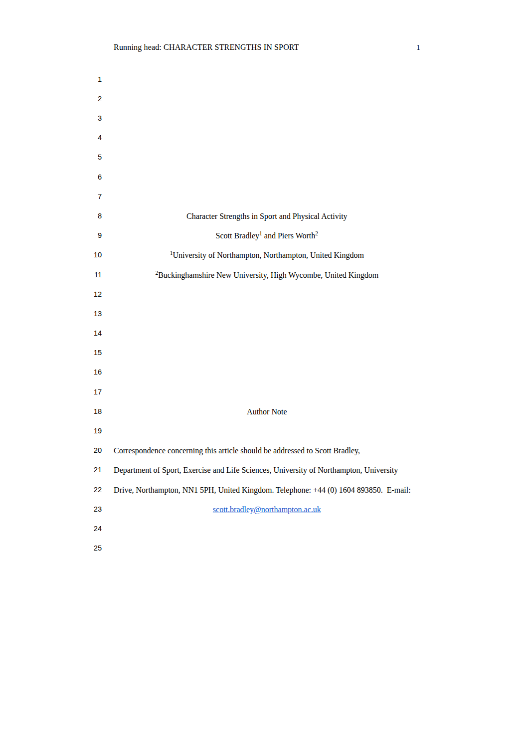Running head: CHARACTER STRENGTHS IN SPORT 1
Character Strengths in Sport and Physical Activity
Scott Bradley1 and Piers Worth2
1University of Northampton, Northampton, United Kingdom
2Buckinghamshire New University, High Wycombe, United Kingdom
Author Note
Correspondence concerning this article should be addressed to Scott Bradley,
Department of Sport, Exercise and Life Sciences, University of Northampton, University
Drive, Northampton, NN1 5PH, United Kingdom. Telephone: +44 (0) 1604 893850. E-mail:
scott.bradley@northampton.ac.uk